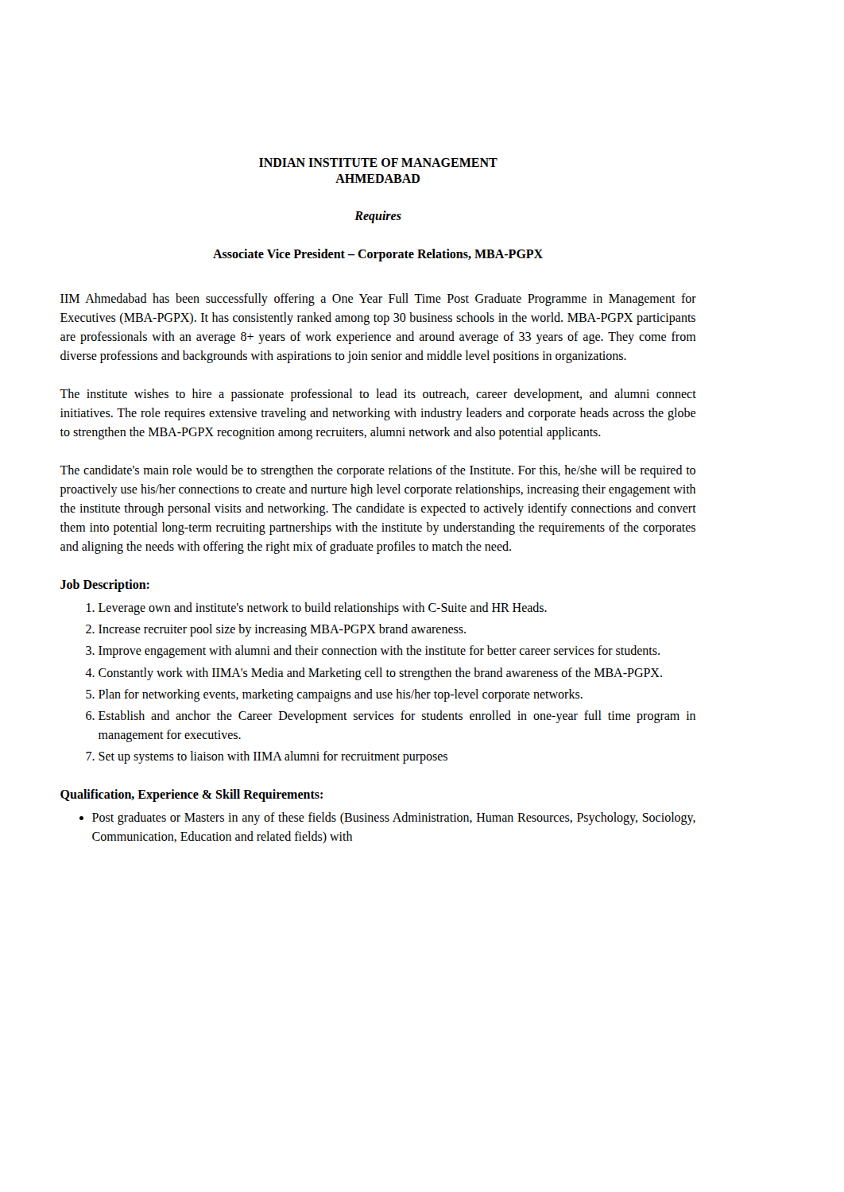INDIAN INSTITUTE OF MANAGEMENT
AHMEDABAD
Requires
Associate Vice President – Corporate Relations, MBA-PGPX
IIM Ahmedabad has been successfully offering a One Year Full Time Post Graduate Programme in Management for Executives (MBA-PGPX). It has consistently ranked among top 30 business schools in the world. MBA-PGPX participants are professionals with an average 8+ years of work experience and around average of 33 years of age. They come from diverse professions and backgrounds with aspirations to join senior and middle level positions in organizations.
The institute wishes to hire a passionate professional to lead its outreach, career development, and alumni connect initiatives. The role requires extensive traveling and networking with industry leaders and corporate heads across the globe to strengthen the MBA-PGPX recognition among recruiters, alumni network and also potential applicants.
The candidate's main role would be to strengthen the corporate relations of the Institute. For this, he/she will be required to proactively use his/her connections to create and nurture high level corporate relationships, increasing their engagement with the institute through personal visits and networking. The candidate is expected to actively identify connections and convert them into potential long-term recruiting partnerships with the institute by understanding the requirements of the corporates and aligning the needs with offering the right mix of graduate profiles to match the need.
Job Description:
Leverage own and institute's network to build relationships with C-Suite and HR Heads.
Increase recruiter pool size by increasing MBA-PGPX brand awareness.
Improve engagement with alumni and their connection with the institute for better career services for students.
Constantly work with IIMA's Media and Marketing cell to strengthen the brand awareness of the MBA-PGPX.
Plan for networking events, marketing campaigns and use his/her top-level corporate networks.
Establish and anchor the Career Development services for students enrolled in one-year full time program in management for executives.
Set up systems to liaison with IIMA alumni for recruitment purposes
Qualification, Experience & Skill Requirements:
Post graduates or Masters in any of these fields (Business Administration, Human Resources, Psychology, Sociology, Communication, Education and related fields) with